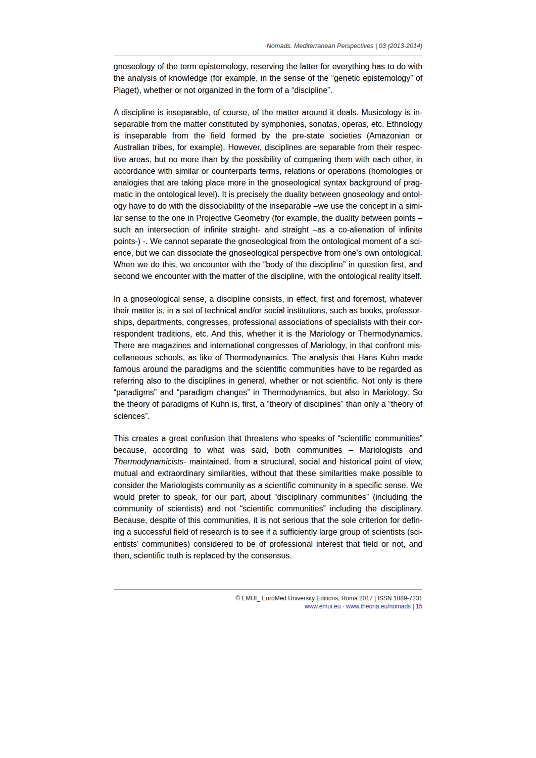Nomads. Mediterranean Perspectives | 03 (2013-2014)
gnoseology of the term epistemology, reserving the latter for everything has to do with the analysis of knowledge (for example, in the sense of the “genetic epistemology” of Piaget), whether or not organized in the form of a “discipline”.
A discipline is inseparable, of course, of the matter around it deals. Musicology is inseparable from the matter constituted by symphonies, sonatas, operas, etc. Ethnology is inseparable from the field formed by the pre-state societies (Amazonian or Australian tribes, for example). However, disciplines are separable from their respective areas, but no more than by the possibility of comparing them with each other, in accordance with similar or counterparts terms, relations or operations (homologies or analogies that are taking place more in the gnoseological syntax background of pragmatic in the ontological level). It is precisely the duality between gnoseology and ontology have to do with the dissociability of the inseparable –we use the concept in a similar sense to the one in Projective Geometry (for example, the duality between points – such an intersection of infinite straight- and straight –as a co-alienation of infinite points-) -. We cannot separate the gnoseological from the ontological moment of a science, but we can dissociate the gnoseological perspective from one’s own ontological. When we do this, we encounter with the “body of the discipline” in question first, and second we encounter with the matter of the discipline, with the ontological reality itself.
In a gnoseological sense, a discipline consists, in effect, first and foremost, whatever their matter is, in a set of technical and/or social institutions, such as books, professorships, departments, congresses, professional associations of specialists with their correspondent traditions, etc. And this, whether it is the Mariology or Thermodynamics. There are magazines and international congresses of Mariology, in that confront miscellaneous schools, as like of Thermodynamics. The analysis that Hans Kuhn made famous around the paradigms and the scientific communities have to be regarded as referring also to the disciplines in general, whether or not scientific. Not only is there “paradigms” and “paradigm changes” in Thermodynamics, but also in Mariology. So the theory of paradigms of Kuhn is, first, a “theory of disciplines” than only a “theory of sciences”.
This creates a great confusion that threatens who speaks of “scientific communities” because, according to what was said, both communities – Mariologists and Thermodynamicists- maintained, from a structural, social and historical point of view, mutual and extraordinary similarities, without that these similarities make possible to consider the Mariologists community as a scientific community in a specific sense. We would prefer to speak, for our part, about “disciplinary communities” (including the community of scientists) and not “scientific communities” including the disciplinary. Because, despite of this communities, it is not serious that the sole criterion for defining a successful field of research is to see if a sufficiently large group of scientists (scientists' communities) considered to be of professional interest that field or not, and then, scientific truth is replaced by the consensus.
© EMUI_ EuroMed University Editions, Roma 2017 | ISSN 1889-7231
www.emui.eu · www.theoria.eu/nomads | 15